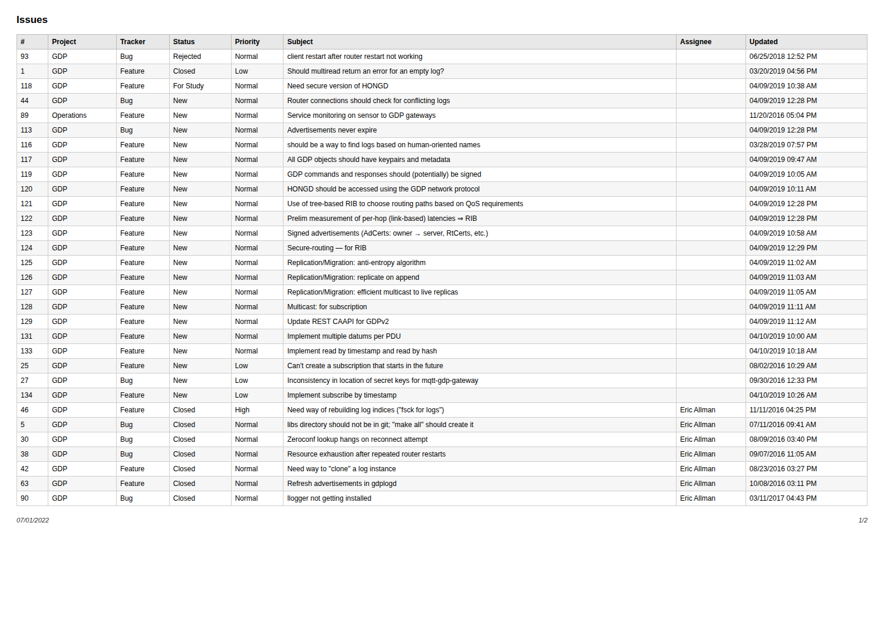Issues
| # | Project | Tracker | Status | Priority | Subject | Assignee | Updated |
| --- | --- | --- | --- | --- | --- | --- | --- |
| 93 | GDP | Bug | Rejected | Normal | client restart after router restart not working | | 06/25/2018 12:52 PM |
| 1 | GDP | Feature | Closed | Low | Should multiread return an error for an empty log? | | 03/20/2019 04:56 PM |
| 118 | GDP | Feature | For Study | Normal | Need secure version of HONGD | | 04/09/2019 10:38 AM |
| 44 | GDP | Bug | New | Normal | Router connections should check for conflicting logs | | 04/09/2019 12:28 PM |
| 89 | Operations | Feature | New | Normal | Service monitoring on sensor to GDP gateways | | 11/20/2016 05:04 PM |
| 113 | GDP | Bug | New | Normal | Advertisements never expire | | 04/09/2019 12:28 PM |
| 116 | GDP | Feature | New | Normal | should be a way to find logs based on human-oriented names | | 03/28/2019 07:57 PM |
| 117 | GDP | Feature | New | Normal | All GDP objects should have keypairs and metadata | | 04/09/2019 09:47 AM |
| 119 | GDP | Feature | New | Normal | GDP commands and responses should (potentially) be signed | | 04/09/2019 10:05 AM |
| 120 | GDP | Feature | New | Normal | HONGD should be accessed using the GDP network protocol | | 04/09/2019 10:11 AM |
| 121 | GDP | Feature | New | Normal | Use of tree-based RIB to choose routing paths based on QoS requirements | | 04/09/2019 12:28 PM |
| 122 | GDP | Feature | New | Normal | Prelim measurement of per-hop (link-based) latencies ⇒ RIB | | 04/09/2019 12:28 PM |
| 123 | GDP | Feature | New | Normal | Signed advertisements (AdCerts: owner → server, RtCerts, etc.) | | 04/09/2019 10:58 AM |
| 124 | GDP | Feature | New | Normal | Secure-routing — for RIB | | 04/09/2019 12:29 PM |
| 125 | GDP | Feature | New | Normal | Replication/Migration: anti-entropy algorithm | | 04/09/2019 11:02 AM |
| 126 | GDP | Feature | New | Normal | Replication/Migration: replicate on append | | 04/09/2019 11:03 AM |
| 127 | GDP | Feature | New | Normal | Replication/Migration: efficient multicast to live replicas | | 04/09/2019 11:05 AM |
| 128 | GDP | Feature | New | Normal | Multicast: for subscription | | 04/09/2019 11:11 AM |
| 129 | GDP | Feature | New | Normal | Update REST CAAPI for GDPv2 | | 04/09/2019 11:12 AM |
| 131 | GDP | Feature | New | Normal | Implement multiple datums per PDU | | 04/10/2019 10:00 AM |
| 133 | GDP | Feature | New | Normal | Implement read by timestamp and read by hash | | 04/10/2019 10:18 AM |
| 25 | GDP | Feature | New | Low | Can't create a subscription that starts in the future | | 08/02/2016 10:29 AM |
| 27 | GDP | Bug | New | Low | Inconsistency in location of secret keys for mqtt-gdp-gateway | | 09/30/2016 12:33 PM |
| 134 | GDP | Feature | New | Low | Implement subscribe by timestamp | | 04/10/2019 10:26 AM |
| 46 | GDP | Feature | Closed | High | Need way of rebuilding log indices ("fsck for logs") | Eric Allman | 11/11/2016 04:25 PM |
| 5 | GDP | Bug | Closed | Normal | libs directory should not be in git; "make all" should create it | Eric Allman | 07/11/2016 09:41 AM |
| 30 | GDP | Bug | Closed | Normal | Zeroconf lookup hangs on reconnect attempt | Eric Allman | 08/09/2016 03:40 PM |
| 38 | GDP | Bug | Closed | Normal | Resource exhaustion after repeated router restarts | Eric Allman | 09/07/2016 11:05 AM |
| 42 | GDP | Feature | Closed | Normal | Need way to "clone" a log instance | Eric Allman | 08/23/2016 03:27 PM |
| 63 | GDP | Feature | Closed | Normal | Refresh advertisements in gdplogd | Eric Allman | 10/08/2016 03:11 PM |
| 90 | GDP | Bug | Closed | Normal | llogger not getting installed | Eric Allman | 03/11/2017 04:43 PM |
07/01/2022 1/2